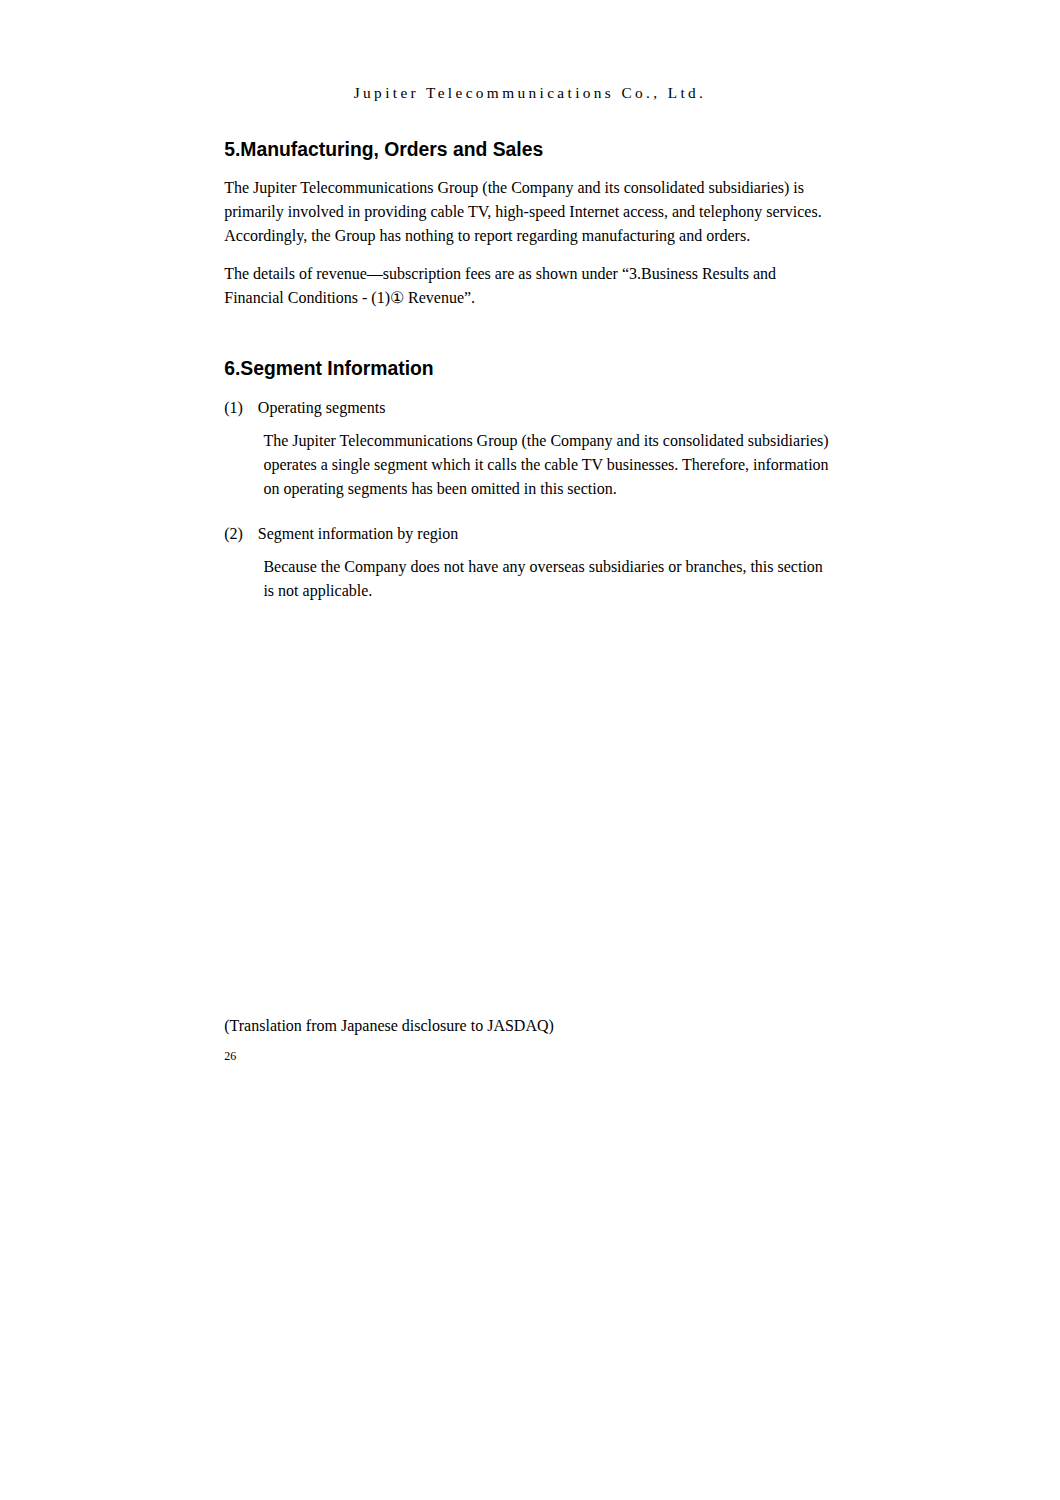Jupiter Telecommunications Co., Ltd.
5.Manufacturing, Orders and Sales
The Jupiter Telecommunications Group (the Company and its consolidated subsidiaries) is primarily involved in providing cable TV, high-speed Internet access, and telephony services. Accordingly, the Group has nothing to report regarding manufacturing and orders.
The details of revenue—subscription fees are as shown under “3.Business Results and Financial Conditions - (1)① Revenue”.
6.Segment Information
(1) Operating segments
The Jupiter Telecommunications Group (the Company and its consolidated subsidiaries) operates a single segment which it calls the cable TV businesses. Therefore, information on operating segments has been omitted in this section.
(2) Segment information by region
Because the Company does not have any overseas subsidiaries or branches, this section is not applicable.
(Translation from Japanese disclosure to JASDAQ)
26